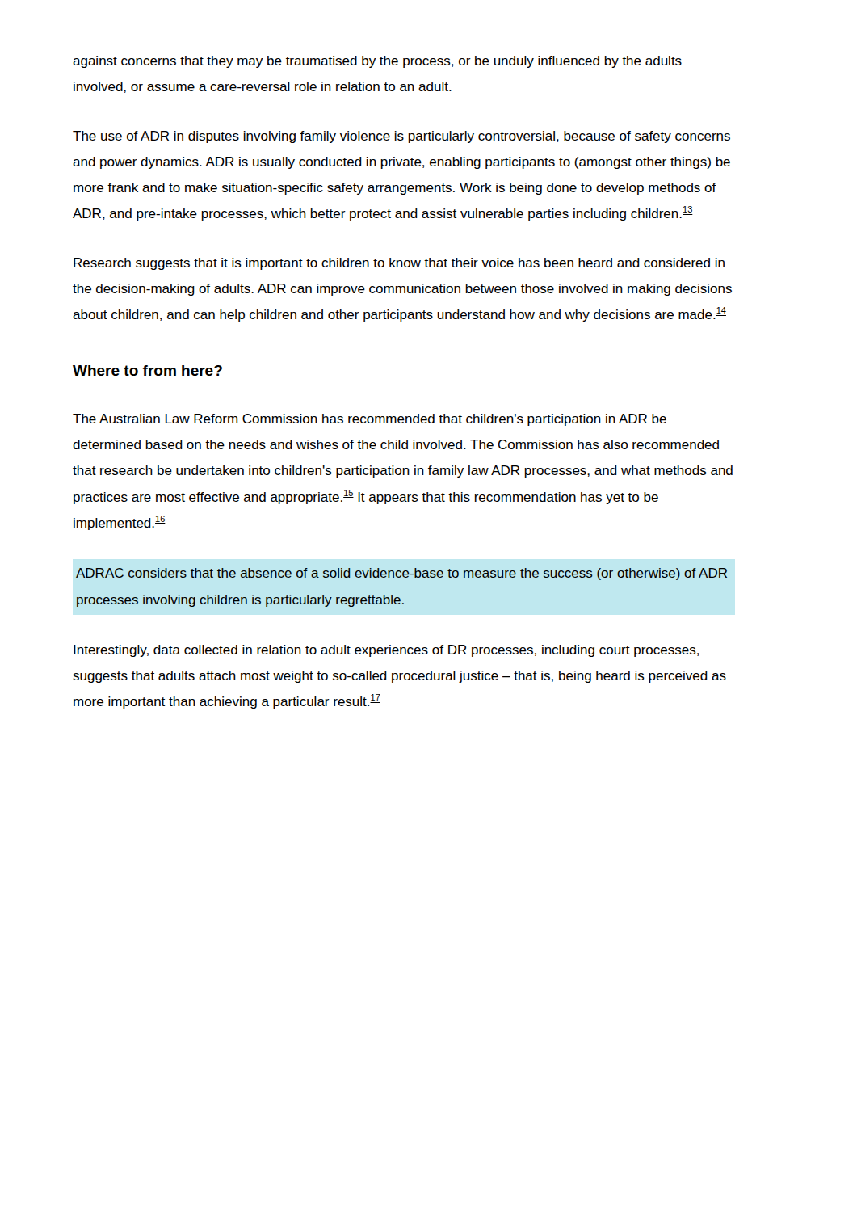against concerns that they may be traumatised by the process, or be unduly influenced by the adults involved, or assume a care-reversal role in relation to an adult.
The use of ADR in disputes involving family violence is particularly controversial, because of safety concerns and power dynamics. ADR is usually conducted in private, enabling participants to (amongst other things) be more frank and to make situation-specific safety arrangements. Work is being done to develop methods of ADR, and pre-intake processes, which better protect and assist vulnerable parties including children.13
Research suggests that it is important to children to know that their voice has been heard and considered in the decision-making of adults. ADR can improve communication between those involved in making decisions about children, and can help children and other participants understand how and why decisions are made.14
Where to from here?
The Australian Law Reform Commission has recommended that children's participation in ADR be determined based on the needs and wishes of the child involved. The Commission has also recommended that research be undertaken into children's participation in family law ADR processes, and what methods and practices are most effective and appropriate.15 It appears that this recommendation has yet to be implemented.16
ADRAC considers that the absence of a solid evidence-base to measure the success (or otherwise) of ADR processes involving children is particularly regrettable.
Interestingly, data collected in relation to adult experiences of DR processes, including court processes, suggests that adults attach most weight to so-called procedural justice – that is, being heard is perceived as more important than achieving a particular result.17